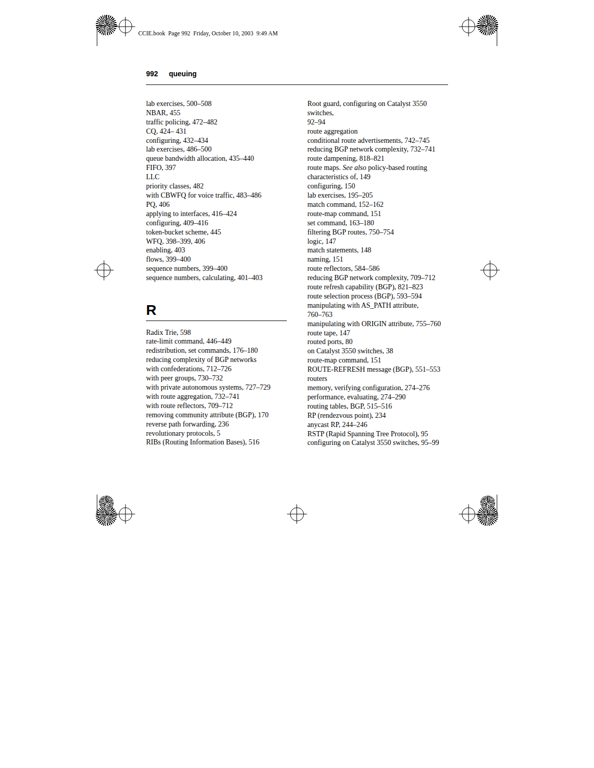CCIE.book Page 992 Friday, October 10, 2003 9:49 AM
992queuing
lab exercises, 500–508
NBAR, 455
traffic policing, 472–482
CQ, 424– 431
configuring, 432–434
lab exercises, 486–500
queue bandwidth allocation, 435–440
FIFO, 397
LLC
priority classes, 482
with CBWFQ for voice traffic, 483–486
PQ, 406
applying to interfaces, 416–424
configuring, 409–416
token-bucket scheme, 445
WFQ, 398–399, 406
enabling, 403
flows, 399–400
sequence numbers, 399–400
sequence numbers, calculating, 401–403
R
Radix Trie, 598
rate-limit command, 446–449
redistribution, set commands, 176–180
reducing complexity of BGP networks
with confederations, 712–726
with peer groups, 730–732
with private autonomous systems, 727–729
with route aggregation, 732–741
with route reflectors, 709–712
removing community attribute (BGP), 170
reverse path forwarding, 236
revolutionary protocols, 5
RIBs (Routing Information Bases), 516
Root guard, configuring on Catalyst 3550 switches,
92–94
route aggregation
conditional route advertisements, 742–745
reducing BGP network complexity, 732–741
route dampening, 818–821
route maps. See also policy-based routing
characteristics of, 149
configuring, 150
lab exercises, 195–205
match command, 152–162
route-map command, 151
set command, 163–180
filtering BGP routes, 750–754
logic, 147
match statements, 148
naming, 151
route reflectors, 584–586
reducing BGP network complexity, 709–712
route refresh capability (BGP), 821–823
route selection process (BGP), 593–594
manipulating with AS_PATH attribute,
760–763
manipulating with ORIGIN attribute, 755–760
route tape, 147
routed ports, 80
on Catalyst 3550 switches, 38
route-map command, 151
ROUTE-REFRESH message (BGP), 551–553
routers
memory, verifying configuration, 274–276
performance, evaluating, 274–290
routing tables, BGP, 515–516
RP (rendezvous point), 234
anycast RP, 244–246
RSTP (Rapid Spanning Tree Protocol), 95
configuring on Catalyst 3550 switches, 95–99